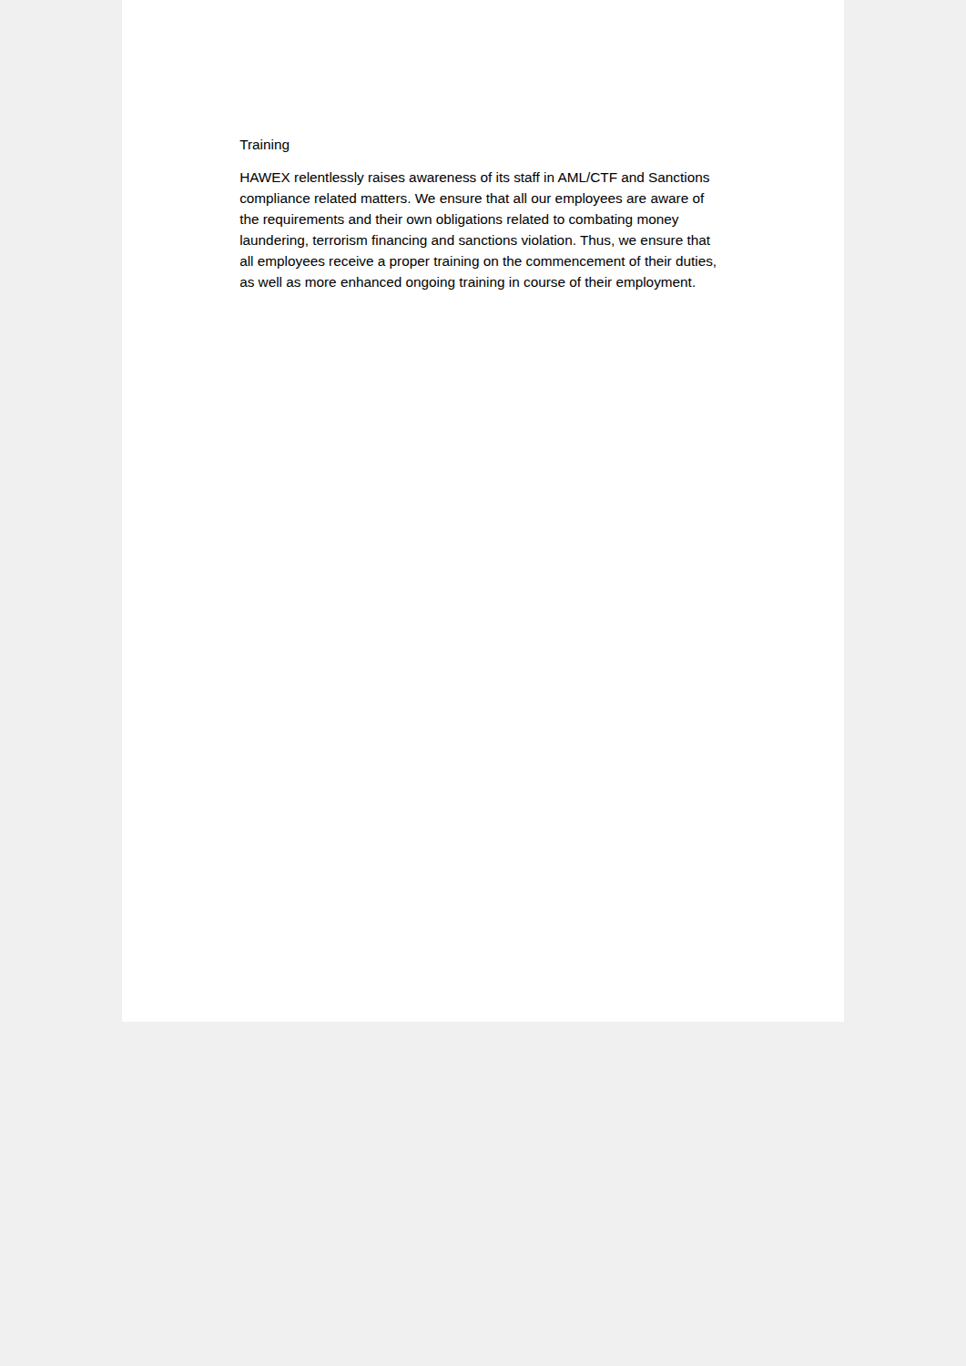Training
HAWEX relentlessly raises awareness of its staff in AML/CTF and Sanctions compliance related matters. We ensure that all our employees are aware of the requirements and their own obligations related to combating money laundering, terrorism financing and sanctions violation. Thus, we ensure that all employees receive a proper training on the commencement of their duties, as well as more enhanced ongoing training in course of their employment.